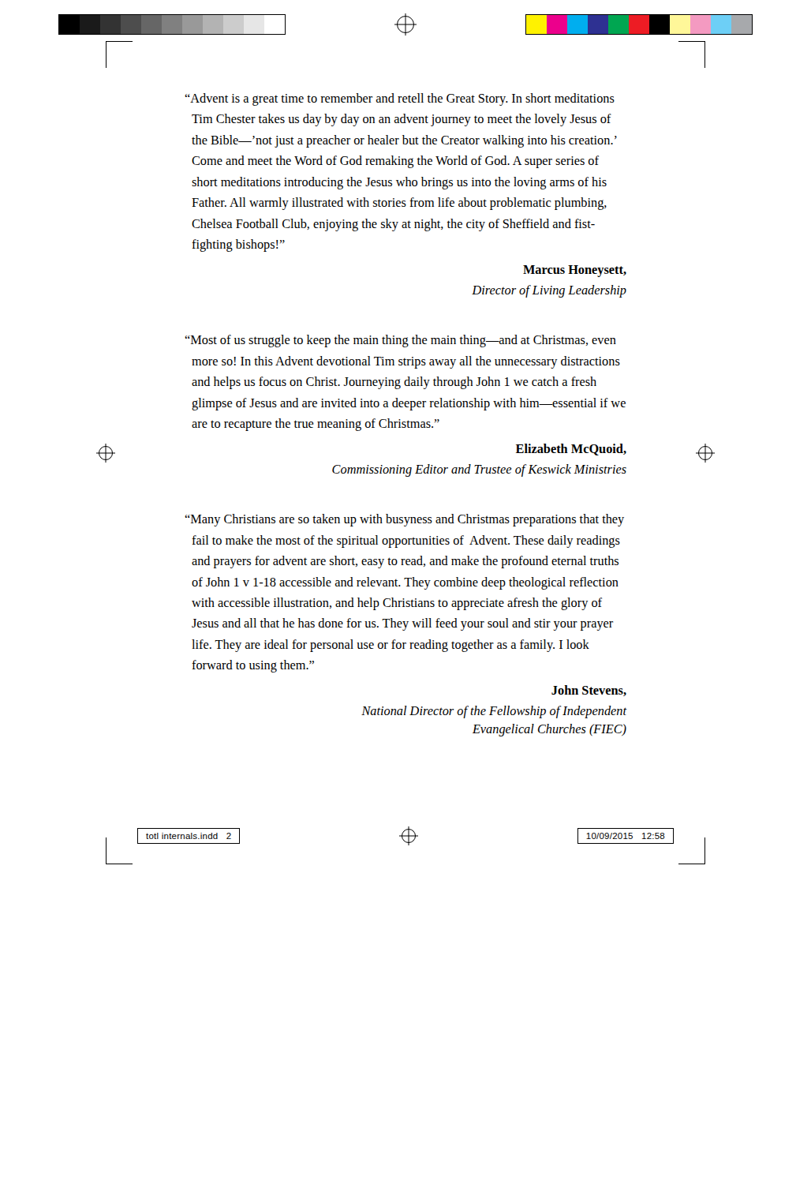“Advent is a great time to remember and retell the Great Story. In short meditations Tim Chester takes us day by day on an advent journey to meet the lovely Jesus of the Bible—’not just a preacher or healer but the Creator walking into his creation.’ Come and meet the Word of God remaking the World of God. A super series of short meditations introducing the Jesus who brings us into the loving arms of his Father. All warmly illustrated with stories from life about problematic plumbing, Chelsea Football Club, enjoying the sky at night, the city of Sheffield and fist-fighting bishops!”
Marcus Honeysett, Director of Living Leadership
“Most of us struggle to keep the main thing the main thing—and at Christmas, even more so! In this Advent devotional Tim strips away all the unnecessary distractions and helps us focus on Christ. Journeying daily through John 1 we catch a fresh glimpse of Jesus and are invited into a deeper relationship with him—essential if we are to recapture the true meaning of Christmas.”
Elizabeth McQuoid, Commissioning Editor and Trustee of Keswick Ministries
“Many Christians are so taken up with busyness and Christmas preparations that they fail to make the most of the spiritual opportunities of Advent. These daily readings and prayers for advent are short, easy to read, and make the profound eternal truths of John 1 v 1-18 accessible and relevant. They combine deep theological reflection with accessible illustration, and help Christians to appreciate afresh the glory of Jesus and all that he has done for us. They will feed your soul and stir your prayer life. They are ideal for personal use or for reading together as a family. I look forward to using them.”
John Stevens, National Director of the Fellowship of Independent
Evangelical Churches (FIEC)
totl internals.indd 2 10/09/2015 12:58